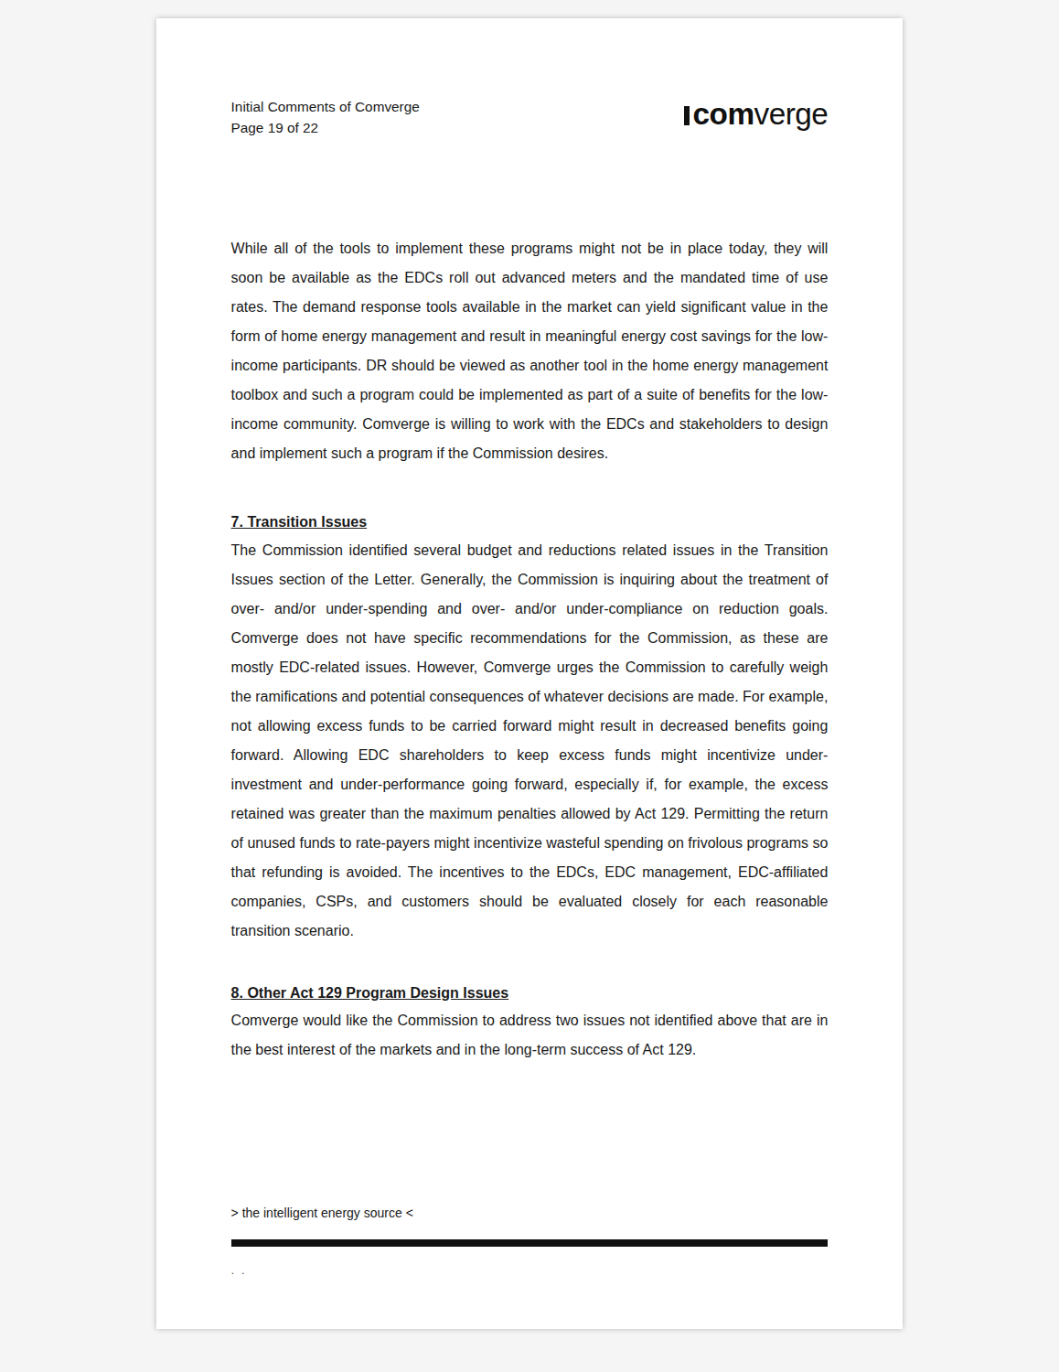Initial Comments of Comverge
Page 19 of 22
com verge
While all of the tools to implement these programs might not be in place today, they will soon be available as the EDCs roll out advanced meters and the mandated time of use rates. The demand response tools available in the market can yield significant value in the form of home energy management and result in meaningful energy cost savings for the low-income participants. DR should be viewed as another tool in the home energy management toolbox and such a program could be implemented as part of a suite of benefits for the low-income community. Comverge is willing to work with the EDCs and stakeholders to design and implement such a program if the Commission desires.
7. Transition Issues
The Commission identified several budget and reductions related issues in the Transition Issues section of the Letter. Generally, the Commission is inquiring about the treatment of over- and/or under-spending and over- and/or under-compliance on reduction goals. Comverge does not have specific recommendations for the Commission, as these are mostly EDC-related issues. However, Comverge urges the Commission to carefully weigh the ramifications and potential consequences of whatever decisions are made. For example, not allowing excess funds to be carried forward might result in decreased benefits going forward. Allowing EDC shareholders to keep excess funds might incentivize under-investment and under-performance going forward, especially if, for example, the excess retained was greater than the maximum penalties allowed by Act 129. Permitting the return of unused funds to rate-payers might incentivize wasteful spending on frivolous programs so that refunding is avoided. The incentives to the EDCs, EDC management, EDC-affiliated companies, CSPs, and customers should be evaluated closely for each reasonable transition scenario.
8. Other Act 129 Program Design Issues
Comverge would like the Commission to address two issues not identified above that are in the best interest of the markets and in the long-term success of Act 129.
> the intelligent energy source <
. .